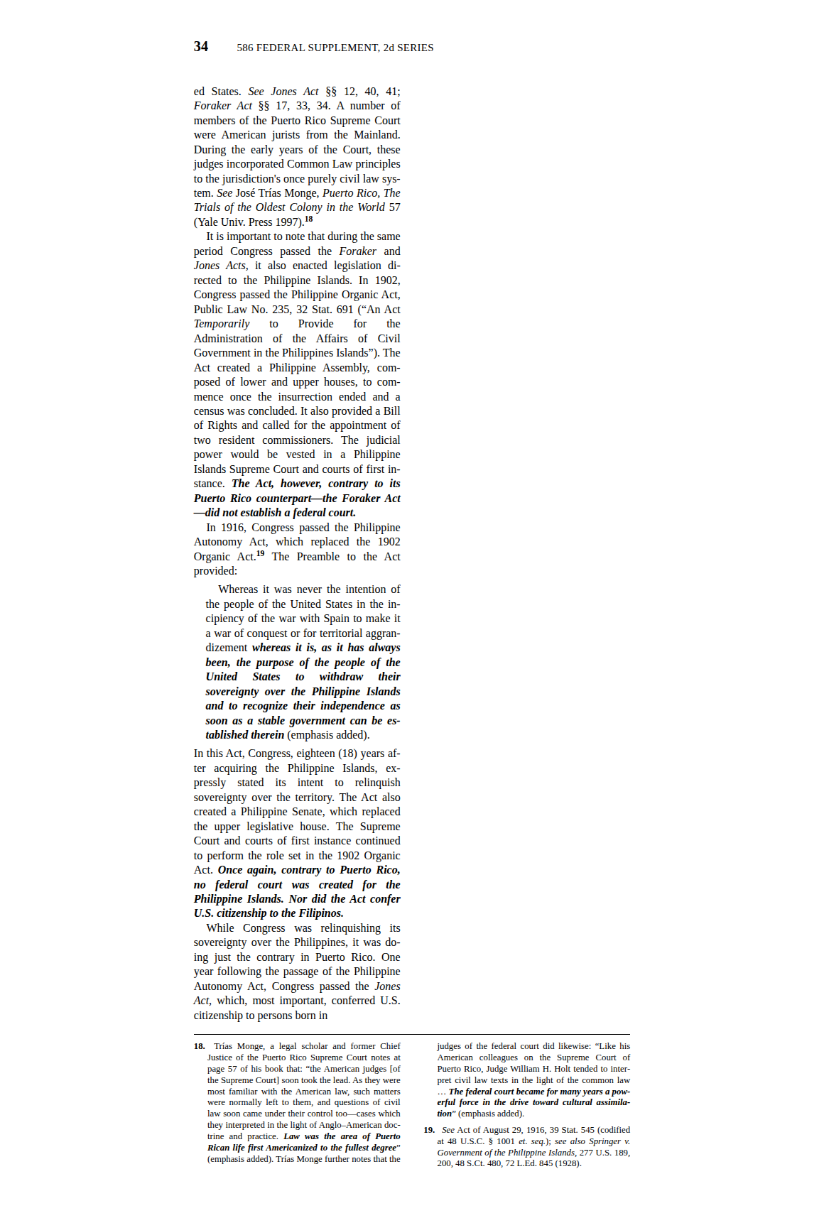34 586 FEDERAL SUPPLEMENT, 2d SERIES
ed States. See Jones Act §§ 12, 40, 41; Foraker Act §§ 17, 33, 34. A number of members of the Puerto Rico Supreme Court were American jurists from the Mainland. During the early years of the Court, these judges incorporated Common Law principles to the jurisdiction's once purely civil law system. See José Trías Monge, Puerto Rico, The Trials of the Oldest Colony in the World 57 (Yale Univ. Press 1997).18
It is important to note that during the same period Congress passed the Foraker and Jones Acts, it also enacted legislation directed to the Philippine Islands. In 1902, Congress passed the Philippine Organic Act, Public Law No. 235, 32 Stat. 691 (“An Act Temporarily to Provide for the Administration of the Affairs of Civil Government in the Philippines Islands”). The Act created a Philippine Assembly, composed of lower and upper houses, to commence once the insurrection ended and a census was concluded. It also provided a Bill of Rights and called for the appointment of two resident commissioners. The judicial power would be vested in a Philippine Islands Supreme Court and courts of first instance. The Act, however, contrary to its Puerto Rico counterpart—the Foraker Act—did not establish a federal court.
In 1916, Congress passed the Philippine Autonomy Act, which replaced the 1902 Organic Act.19 The Preamble to the Act provided:
Whereas it was never the intention of the people of the United States in the incipiency of the war with Spain to make it a war of conquest or for territorial aggrandizement whereas it is, as it has always been, the purpose of the people of the United States to withdraw their sovereignty over the Philippine Islands and to recognize their independence as soon as a stable government can be established therein (emphasis added).
In this Act, Congress, eighteen (18) years after acquiring the Philippine Islands, expressly stated its intent to relinquish sovereignty over the territory. The Act also created a Philippine Senate, which replaced the upper legislative house. The Supreme Court and courts of first instance continued to perform the role set in the 1902 Organic Act. Once again, contrary to Puerto Rico, no federal court was created for the Philippine Islands. Nor did the Act confer U.S. citizenship to the Filipinos.
While Congress was relinquishing its sovereignty over the Philippines, it was doing just the contrary in Puerto Rico. One year following the passage of the Philippine Autonomy Act, Congress passed the Jones Act, which, most important, conferred U.S. citizenship to persons born in
18. Trías Monge, a legal scholar and former Chief Justice of the Puerto Rico Supreme Court notes at page 57 of his book that: “the American judges [of the Supreme Court] soon took the lead. As they were most familiar with the American law, such matters were normally left to them, and questions of civil law soon came under their control too—cases which they interpreted in the light of Anglo–American doctrine and practice. Law was the area of Puerto Rican life first Americanized to the fullest degree” (emphasis added). Trías Monge further notes that the judges of the federal court did likewise: “Like his American colleagues on the Supreme Court of Puerto Rico, Judge William H. Holt tended to interpret civil law texts in the light of the common law … The federal court became for many years a powerful force in the drive toward cultural assimilation” (emphasis added).
19. See Act of August 29, 1916, 39 Stat. 545 (codified at 48 U.S.C. § 1001 et. seq.); see also Springer v. Government of the Philippine Islands, 277 U.S. 189, 200, 48 S.Ct. 480, 72 L.Ed. 845 (1928).